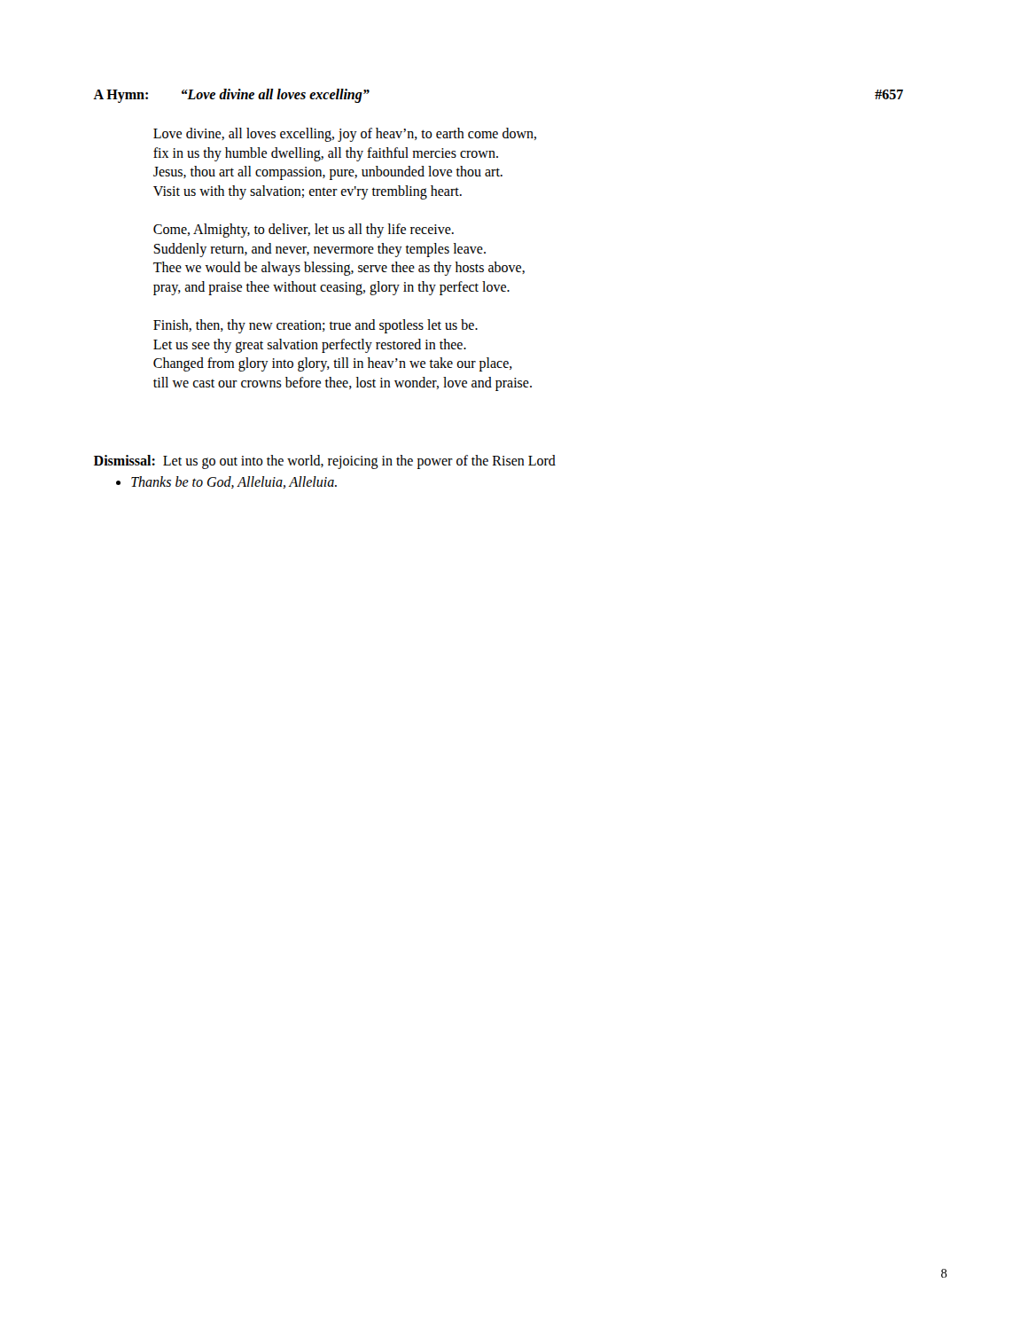A Hymn: “Love divine all loves excelling” #657
Love divine, all loves excelling, joy of heav’n, to earth come down,
fix in us thy humble dwelling, all thy faithful mercies crown.
Jesus, thou art all compassion, pure, unbounded love thou art.
Visit us with thy salvation; enter ev'ry trembling heart.
Come, Almighty, to deliver, let us all thy life receive.
Suddenly return, and never, nevermore they temples leave.
Thee we would be always blessing, serve thee as thy hosts above,
pray, and praise thee without ceasing, glory in thy perfect love.
Finish, then, thy new creation; true and spotless let us be.
Let us see thy great salvation perfectly restored in thee.
Changed from glory into glory, till in heav’n we take our place,
till we cast our crowns before thee, lost in wonder, love and praise.
Dismissal: Let us go out into the world, rejoicing in the power of the Risen Lord
Thanks be to God, Alleluia, Alleluia.
8